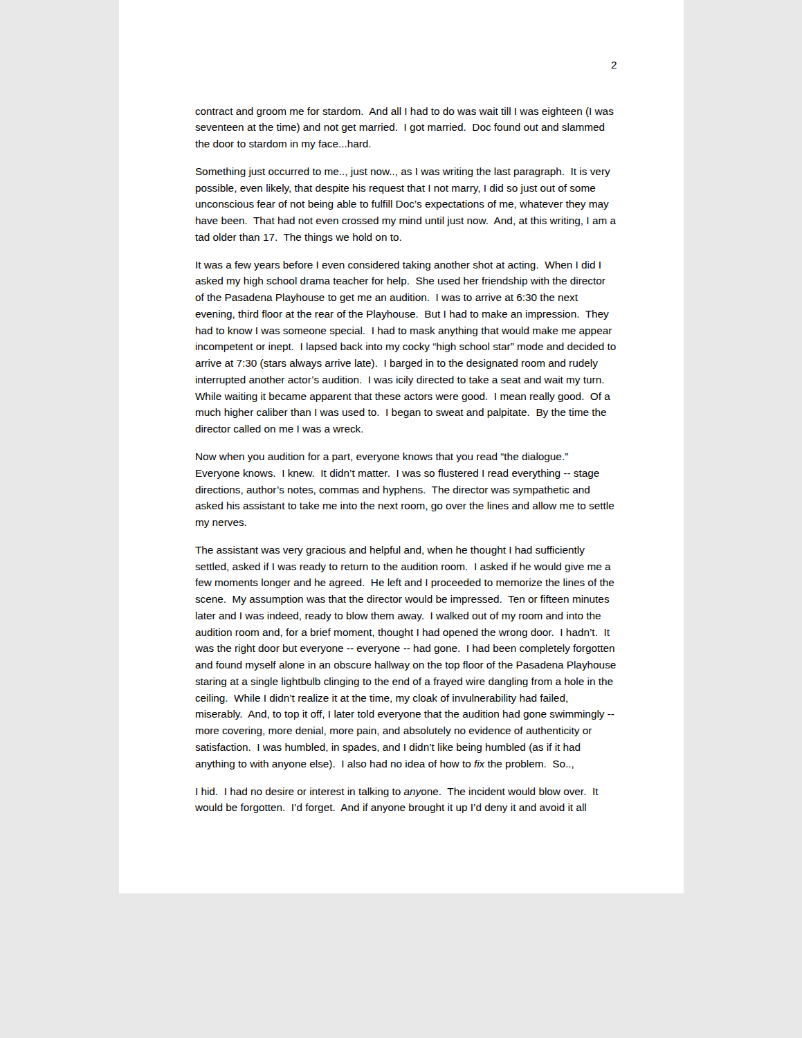2
contract and groom me for stardom. And all I had to do was wait till I was eighteen (I was seventeen at the time) and not get married. I got married. Doc found out and slammed the door to stardom in my face...hard.
Something just occurred to me.., just now.., as I was writing the last paragraph. It is very possible, even likely, that despite his request that I not marry, I did so just out of some unconscious fear of not being able to fulfill Doc’s expectations of me, whatever they may have been. That had not even crossed my mind until just now. And, at this writing, I am a tad older than 17. The things we hold on to.
It was a few years before I even considered taking another shot at acting. When I did I asked my high school drama teacher for help. She used her friendship with the director of the Pasadena Playhouse to get me an audition. I was to arrive at 6:30 the next evening, third floor at the rear of the Playhouse. But I had to make an impression. They had to know I was someone special. I had to mask anything that would make me appear incompetent or inept. I lapsed back into my cocky “high school star” mode and decided to arrive at 7:30 (stars always arrive late). I barged in to the designated room and rudely interrupted another actor’s audition. I was icily directed to take a seat and wait my turn. While waiting it became apparent that these actors were good. I mean really good. Of a much higher caliber than I was used to. I began to sweat and palpitate. By the time the director called on me I was a wreck.
Now when you audition for a part, everyone knows that you read “the dialogue.” Everyone knows. I knew. It didn’t matter. I was so flustered I read everything -- stage directions, author’s notes, commas and hyphens. The director was sympathetic and asked his assistant to take me into the next room, go over the lines and allow me to settle my nerves.
The assistant was very gracious and helpful and, when he thought I had sufficiently settled, asked if I was ready to return to the audition room. I asked if he would give me a few moments longer and he agreed. He left and I proceeded to memorize the lines of the scene. My assumption was that the director would be impressed. Ten or fifteen minutes later and I was indeed, ready to blow them away. I walked out of my room and into the audition room and, for a brief moment, thought I had opened the wrong door. I hadn’t. It was the right door but everyone -- everyone -- had gone. I had been completely forgotten and found myself alone in an obscure hallway on the top floor of the Pasadena Playhouse staring at a single lightbulb clinging to the end of a frayed wire dangling from a hole in the ceiling. While I didn’t realize it at the time, my cloak of invulnerability had failed, miserably. And, to top it off, I later told everyone that the audition had gone swimmingly -- more covering, more denial, more pain, and absolutely no evidence of authenticity or satisfaction. I was humbled, in spades, and I didn’t like being humbled (as if it had anything to with anyone else). I also had no idea of how to fix the problem. So..,
I hid. I had no desire or interest in talking to anyone. The incident would blow over. It would be forgotten. I’d forget. And if anyone brought it up I’d deny it and avoid it all